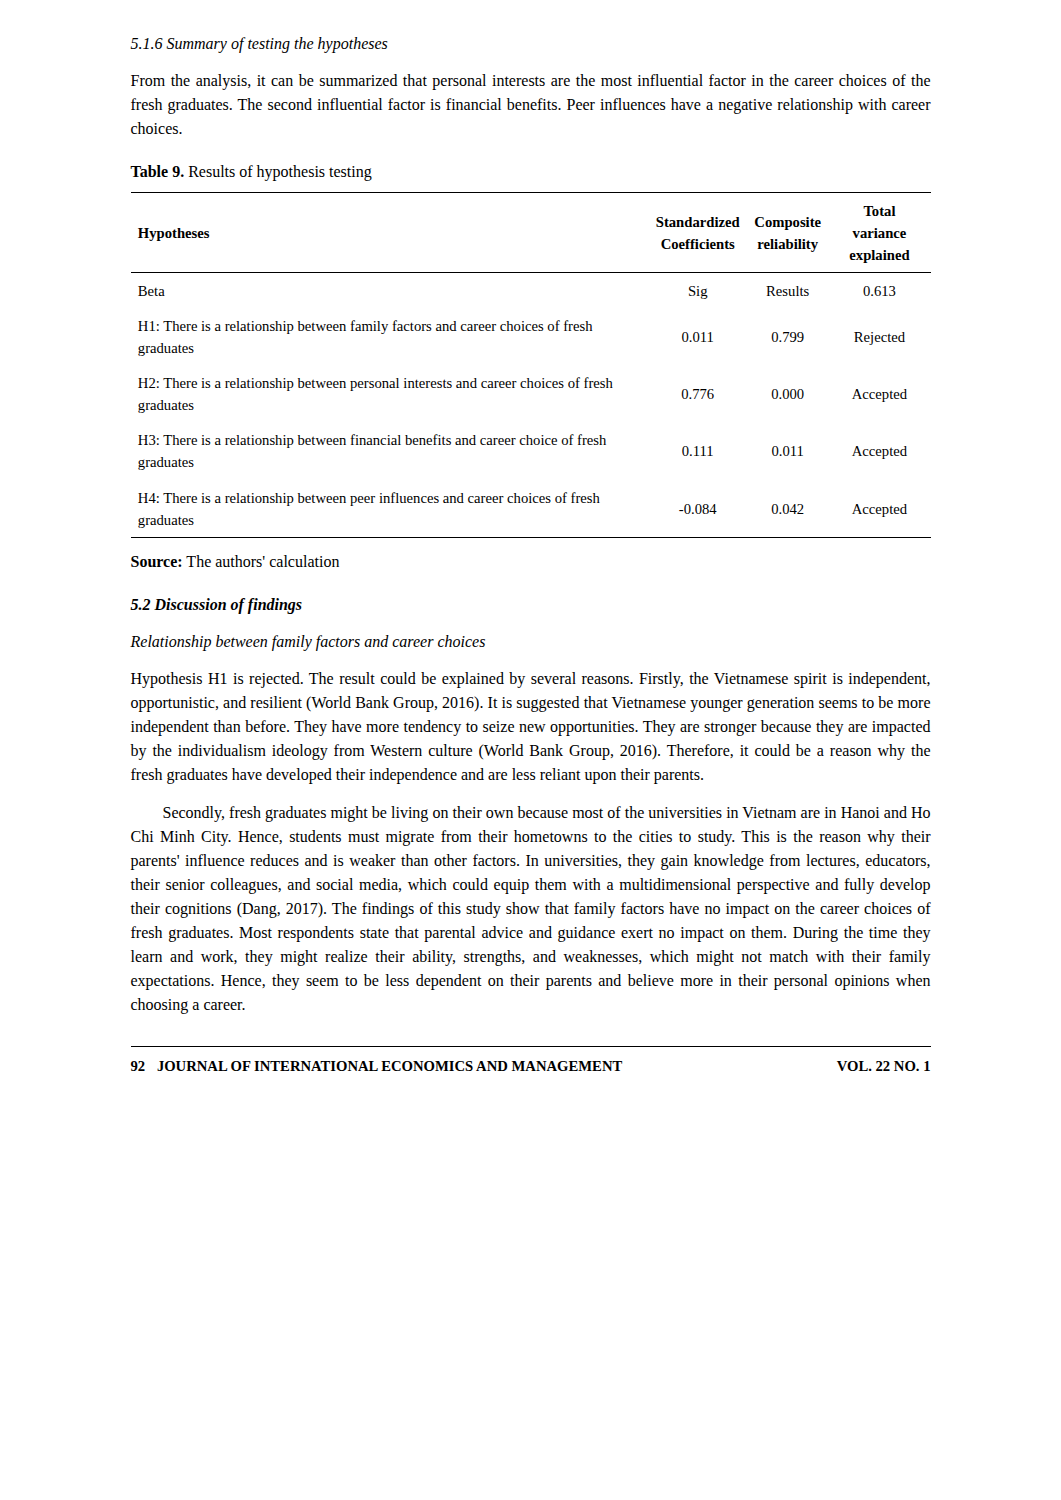5.1.6 Summary of testing the hypotheses
From the analysis, it can be summarized that personal interests are the most influential factor in the career choices of the fresh graduates. The second influential factor is financial benefits. Peer influences have a negative relationship with career choices.
Table 9. Results of hypothesis testing
| Hypotheses | Standardized Coefficients | Composite reliability | Total variance explained |
| --- | --- | --- | --- |
| Beta | Sig | Results | 0.613 |
| H1: There is a relationship between family factors and career choices of fresh graduates | 0.011 | 0.799 | Rejected |
| H2: There is a relationship between personal interests and career choices of fresh graduates | 0.776 | 0.000 | Accepted |
| H3: There is a relationship between financial benefits and career choice of fresh graduates | 0.111 | 0.011 | Accepted |
| H4: There is a relationship between peer influences and career choices of fresh graduates | -0.084 | 0.042 | Accepted |
Source: The authors' calculation
5.2 Discussion of findings
Relationship between family factors and career choices
Hypothesis H1 is rejected. The result could be explained by several reasons. Firstly, the Vietnamese spirit is independent, opportunistic, and resilient (World Bank Group, 2016). It is suggested that Vietnamese younger generation seems to be more independent than before. They have more tendency to seize new opportunities. They are stronger because they are impacted by the individualism ideology from Western culture (World Bank Group, 2016). Therefore, it could be a reason why the fresh graduates have developed their independence and are less reliant upon their parents.
Secondly, fresh graduates might be living on their own because most of the universities in Vietnam are in Hanoi and Ho Chi Minh City. Hence, students must migrate from their hometowns to the cities to study. This is the reason why their parents' influence reduces and is weaker than other factors. In universities, they gain knowledge from lectures, educators, their senior colleagues, and social media, which could equip them with a multidimensional perspective and fully develop their cognitions (Dang, 2017). The findings of this study show that family factors have no impact on the career choices of fresh graduates. Most respondents state that parental advice and guidance exert no impact on them. During the time they learn and work, they might realize their ability, strengths, and weaknesses, which might not match with their family expectations. Hence, they seem to be less dependent on their parents and believe more in their personal opinions when choosing a career.
92 JOURNAL OF INTERNATIONAL ECONOMICS AND MANAGEMENT
VOL. 22 NO. 1